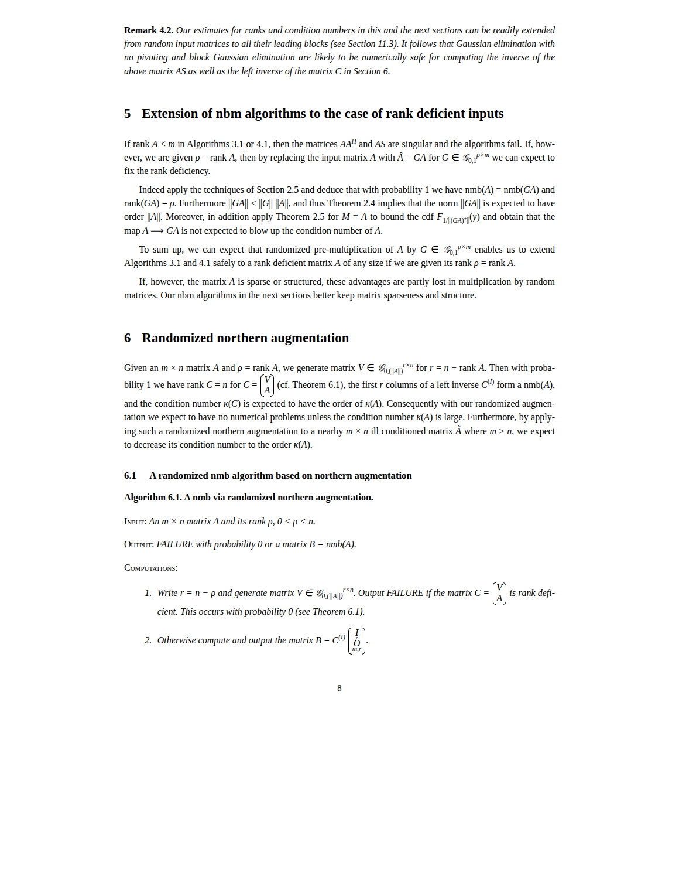Remark 4.2. Our estimates for ranks and condition numbers in this and the next sections can be readily extended from random input matrices to all their leading blocks (see Section 11.3). It follows that Gaussian elimination with no pivoting and block Gaussian elimination are likely to be numerically safe for computing the inverse of the above matrix AS as well as the left inverse of the matrix C in Section 6.
5 Extension of nbm algorithms to the case of rank deficient inputs
If rank A < m in Algorithms 3.1 or 4.1, then the matrices AAH and AS are singular and the algorithms fail. If, however, we are given ρ = rank A, then by replacing the input matrix A with Â = GA for G ∈ 𝒢0,1ρ×m we can expect to fix the rank deficiency.
Indeed apply the techniques of Section 2.5 and deduce that with probability 1 we have nmb(A) = nmb(GA) and rank(GA) = ρ. Furthermore ||GA|| ≤ ||G|| ||A||, and thus Theorem 2.4 implies that the norm ||GA|| is expected to have order ||A||. Moreover, in addition apply Theorem 2.5 for M = A to bound the cdf F1/||(GA)+||(y) and obtain that the map A ⟹ GA is not expected to blow up the condition number of A.
To sum up, we can expect that randomized pre-multiplication of A by G ∈ 𝒢0,1ρ×m enables us to extend Algorithms 3.1 and 4.1 safely to a rank deficient matrix A of any size if we are given its rank ρ = rank A.
If, however, the matrix A is sparse or structured, these advantages are partly lost in multiplication by random matrices. Our nbm algorithms in the next sections better keep matrix sparseness and structure.
6 Randomized northern augmentation
Given an m × n matrix A and ρ = rank A, we generate matrix V ∈ 𝒢0,(||A||)r×n for r = n − rank A. Then with probability 1 we have rank C = n for C = VA (cf. Theorem 6.1), the first r columns of a left inverse C(I) form a nmb(A), and the condition number κ(C) is expected to have the order of κ(A). Consequently with our randomized augmentation we expect to have no numerical problems unless the condition number κ(A) is large. Furthermore, by applying such a randomized northern augmentation to a nearby m × n ill conditioned matrix Ã where m ≥ n, we expect to decrease its condition number to the order κ(A).
6.1 A randomized nmb algorithm based on northern augmentation
Algorithm 6.1. A nmb via randomized northern augmentation.
Input: An m × n matrix A and its rank ρ, 0 < ρ < n.
Output: FAILURE with probability 0 or a matrix B = nmb(A).
Computations:
Write r = n − ρ and generate matrix V ∈ 𝒢0,(||A||)r×n. Output FAILURE if the matrix C = VA is rank deficient. This occurs with probability 0 (see Theorem 6.1).
Otherwise compute and output the matrix B = C(I) Ir Om,r.
8